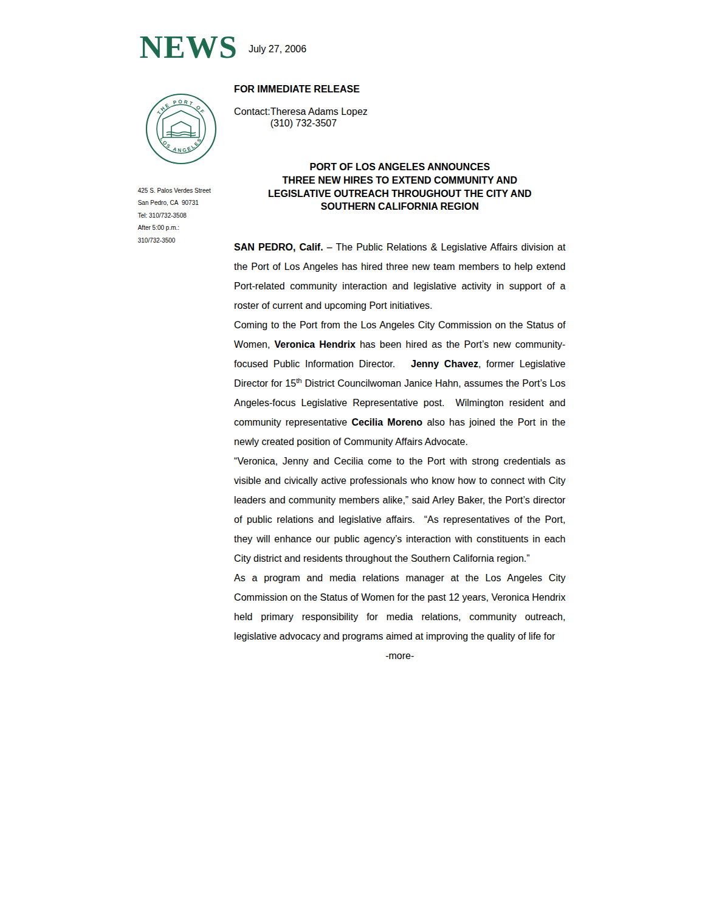NEWS
July 27, 2006
THE PORT OF LOS ANGELES
425 S. Palos Verdes Street
San Pedro, CA 90731
Tel: 310/732-3508
After 5:00 p.m.:
310/732-3500
FOR IMMEDIATE RELEASE
| Contact: | Theresa Adams Lopez |
| | (310) 732-3507 |
Port of Los Angeles Announces
Three New Hires to Extend Community and
Legislative Outreach Throughout the City and
Southern California Region
SAN PEDRO, Calif. – The Public Relations & Legislative Affairs division at the Port of Los Angeles has hired three new team members to help extend Port-related community interaction and legislative activity in support of a roster of current and upcoming Port initiatives.
Coming to the Port from the Los Angeles City Commission on the Status of Women, Veronica Hendrix has been hired as the Port’s new community-focused Public Information Director. Jenny Chavez, former Legislative Director for 15th District Councilwoman Janice Hahn, assumes the Port’s Los Angeles-focus Legislative Representative post. Wilmington resident and community representative Cecilia Moreno also has joined the Port in the newly created position of Community Affairs Advocate.
“Veronica, Jenny and Cecilia come to the Port with strong credentials as visible and civically active professionals who know how to connect with City leaders and community members alike,” said Arley Baker, the Port’s director of public relations and legislative affairs. “As representatives of the Port, they will enhance our public agency’s interaction with constituents in each City district and residents throughout the Southern California region.”
As a program and media relations manager at the Los Angeles City Commission on the Status of Women for the past 12 years, Veronica Hendrix held primary responsibility for media relations, community outreach, legislative advocacy and programs aimed at improving the quality of life for
-more-